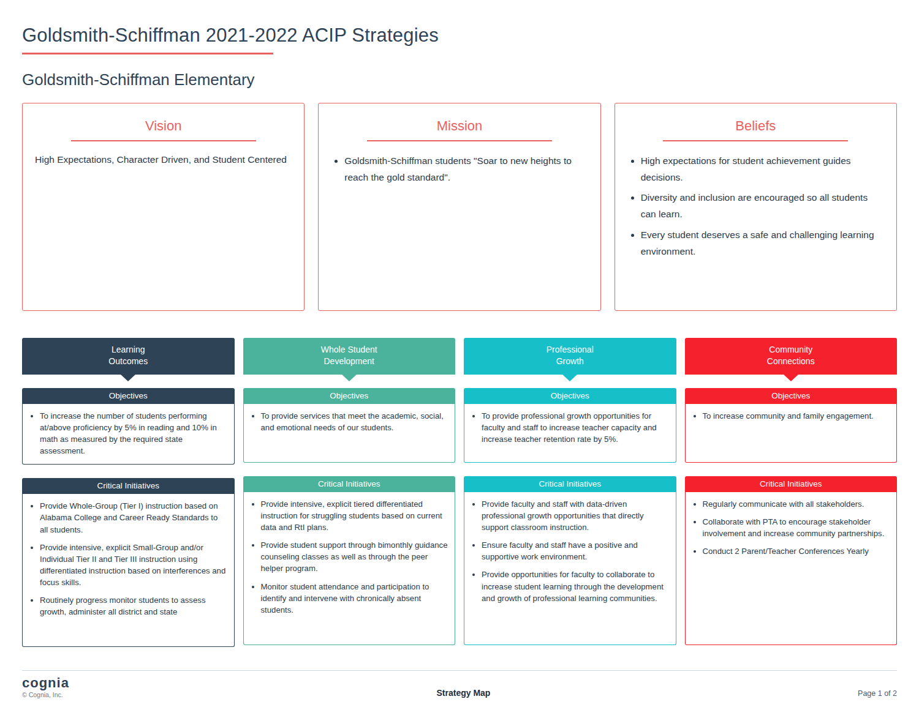Goldsmith-Schiffman 2021-2022 ACIP Strategies
Goldsmith-Schiffman Elementary
Vision
High Expectations, Character Driven, and Student Centered
Mission
Goldsmith-Schiffman students "Soar to new heights to reach the gold standard".
Beliefs
High expectations for student achievement guides decisions.
Diversity and inclusion are encouraged so all students can learn.
Every student deserves a safe and challenging learning environment.
Learning
Outcomes
Objectives
To increase the number of students performing at/above proficiency by 5% in reading and 10% in math as measured by the required state assessment.
Critical Initiatives
Provide Whole-Group (Tier I) instruction based on Alabama College and Career Ready Standards to all students.
Provide intensive, explicit Small-Group and/or Individual Tier II and Tier III instruction using differentiated instruction based on interferences and focus skills.
Routinely progress monitor students to assess growth, administer all district and state
Whole Student
Development
Objectives
To provide services that meet the academic, social, and emotional needs of our students.
Critical Initiatives
Provide intensive, explicit tiered differentiated instruction for struggling students based on current data and RtI plans.
Provide student support through bimonthly guidance counseling classes as well as through the peer helper program.
Monitor student attendance and participation to identify and intervene with chronically absent students.
Professional
Growth
Objectives
To provide professional growth opportunities for faculty and staff to increase teacher capacity and increase teacher retention rate by 5%.
Critical Initiatives
Provide faculty and staff with data-driven professional growth opportunities that directly support classroom instruction.
Ensure faculty and staff have a positive and supportive work environment.
Provide opportunities for faculty to collaborate to increase student learning through the development and growth of professional learning communities.
Community
Connections
Objectives
To increase community and family engagement.
Critical Initiatives
Regularly communicate with all stakeholders.
Collaborate with PTA to encourage stakeholder involvement and increase community partnerships.
Conduct 2 Parent/Teacher Conferences Yearly
cognia
© Cognia, Inc.
Strategy Map
Page 1 of 2